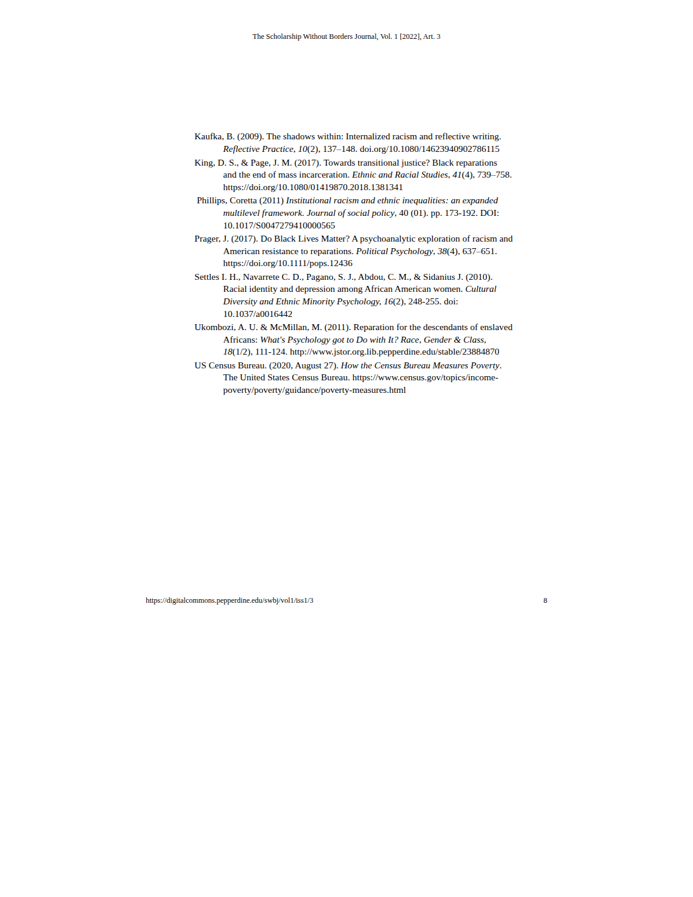The Scholarship Without Borders Journal, Vol. 1 [2022], Art. 3
Kaufka, B. (2009). The shadows within: Internalized racism and reflective writing. Reflective Practice, 10(2), 137–148. doi.org/10.1080/14623940902786115
King, D. S., & Page, J. M. (2017). Towards transitional justice? Black reparations and the end of mass incarceration. Ethnic and Racial Studies, 41(4), 739–758. https://doi.org/10.1080/01419870.2018.1381341
Phillips, Coretta (2011) Institutional racism and ethnic inequalities: an expanded multilevel framework. Journal of social policy, 40 (01). pp. 173-192. DOI: 10.1017/S0047279410000565
Prager, J. (2017). Do Black Lives Matter? A psychoanalytic exploration of racism and American resistance to reparations. Political Psychology, 38(4), 637–651. https://doi.org/10.1111/pops.12436
Settles I. H., Navarrete C. D., Pagano, S. J., Abdou, C. M., & Sidanius J. (2010). Racial identity and depression among African American women. Cultural Diversity and Ethnic Minority Psychology, 16(2), 248-255. doi: 10.1037/a0016442
Ukombozi, A. U. & McMillan, M. (2011). Reparation for the descendants of enslaved Africans: What's Psychology got to Do with It? Race, Gender & Class, 18(1/2), 111-124. http://www.jstor.org.lib.pepperdine.edu/stable/23884870
US Census Bureau. (2020, August 27). How the Census Bureau Measures Poverty. The United States Census Bureau. https://www.census.gov/topics/income-poverty/poverty/guidance/poverty-measures.html
https://digitalcommons.pepperdine.edu/swbj/vol1/iss1/3 8